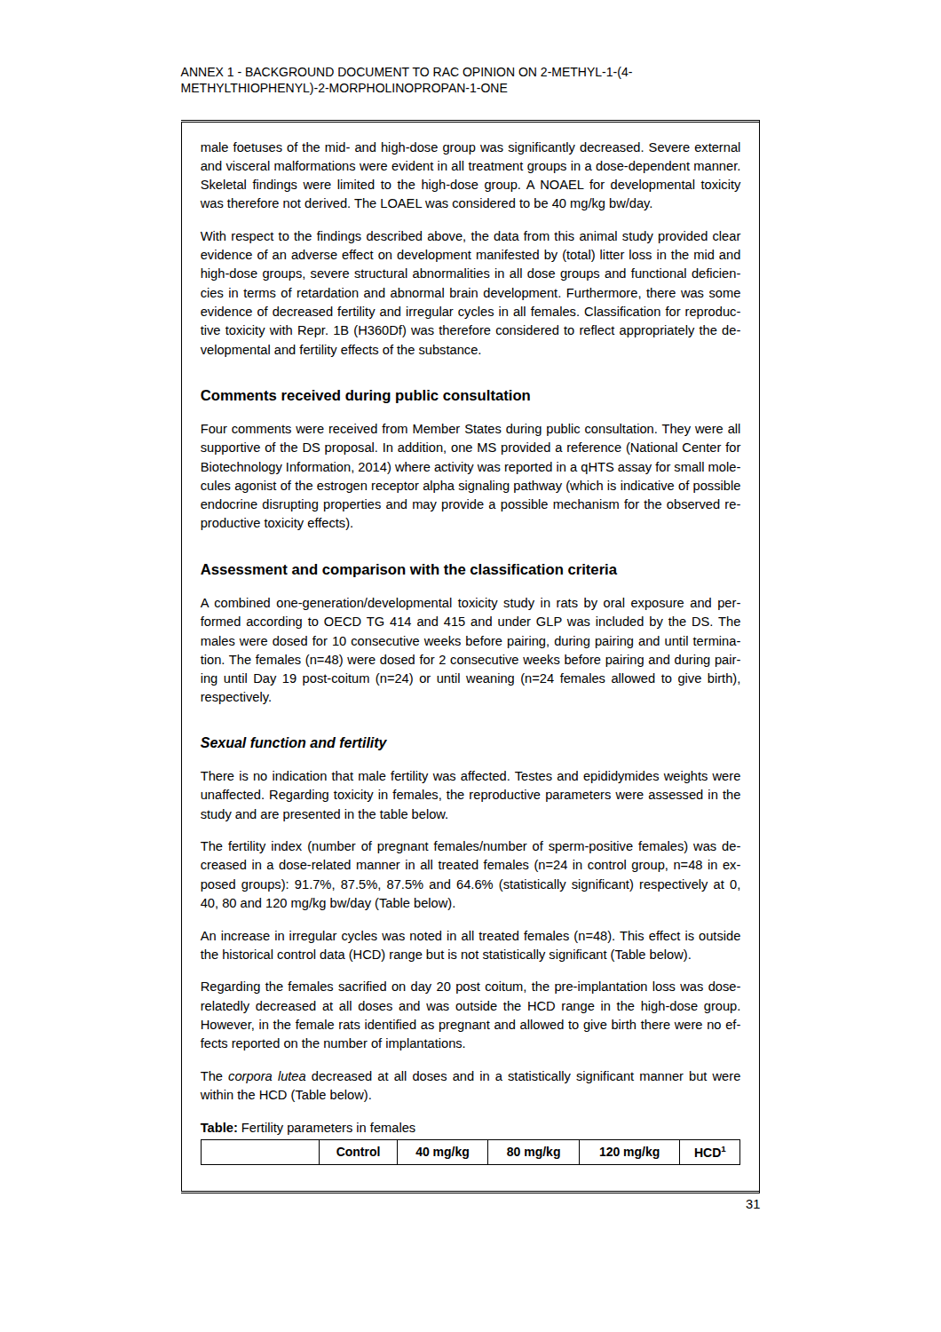Annex 1 - Background document to RAC opinion on 2-methyl-1-(4-methylthiophenyl)-2-morpholinopropan-1-one
male foetuses of the mid- and high-dose group was significantly decreased. Severe external and visceral malformations were evident in all treatment groups in a dose-dependent manner. Skeletal findings were limited to the high-dose group. A NOAEL for developmental toxicity was therefore not derived. The LOAEL was considered to be 40 mg/kg bw/day.
With respect to the findings described above, the data from this animal study provided clear evidence of an adverse effect on development manifested by (total) litter loss in the mid and high-dose groups, severe structural abnormalities in all dose groups and functional deficiencies in terms of retardation and abnormal brain development. Furthermore, there was some evidence of decreased fertility and irregular cycles in all females. Classification for reproductive toxicity with Repr. 1B (H360Df) was therefore considered to reflect appropriately the developmental and fertility effects of the substance.
Comments received during public consultation
Four comments were received from Member States during public consultation. They were all supportive of the DS proposal. In addition, one MS provided a reference (National Center for Biotechnology Information, 2014) where activity was reported in a qHTS assay for small molecules agonist of the estrogen receptor alpha signaling pathway (which is indicative of possible endocrine disrupting properties and may provide a possible mechanism for the observed reproductive toxicity effects).
Assessment and comparison with the classification criteria
A combined one-generation/developmental toxicity study in rats by oral exposure and performed according to OECD TG 414 and 415 and under GLP was included by the DS. The males were dosed for 10 consecutive weeks before pairing, during pairing and until termination. The females (n=48) were dosed for 2 consecutive weeks before pairing and during pairing until Day 19 post-coitum (n=24) or until weaning (n=24 females allowed to give birth), respectively.
Sexual function and fertility
There is no indication that male fertility was affected. Testes and epididymides weights were unaffected. Regarding toxicity in females, the reproductive parameters were assessed in the study and are presented in the table below.
The fertility index (number of pregnant females/number of sperm-positive females) was decreased in a dose-related manner in all treated females (n=24 in control group, n=48 in exposed groups): 91.7%, 87.5%, 87.5% and 64.6% (statistically significant) respectively at 0, 40, 80 and 120 mg/kg bw/day (Table below).
An increase in irregular cycles was noted in all treated females (n=48). This effect is outside the historical control data (HCD) range but is not statistically significant (Table below).
Regarding the females sacrified on day 20 post coitum, the pre-implantation loss was dose-relatedly decreased at all doses and was outside the HCD range in the high-dose group. However, in the female rats identified as pregnant and allowed to give birth there were no effects reported on the number of implantations.
The corpora lutea decreased at all doses and in a statistically significant manner but were within the HCD (Table below).
Table: Fertility parameters in females
| | Control | 40 mg/kg | 80 mg/kg | 120 mg/kg | HCD 1 |
| --- | --- | --- | --- | --- | --- |
31